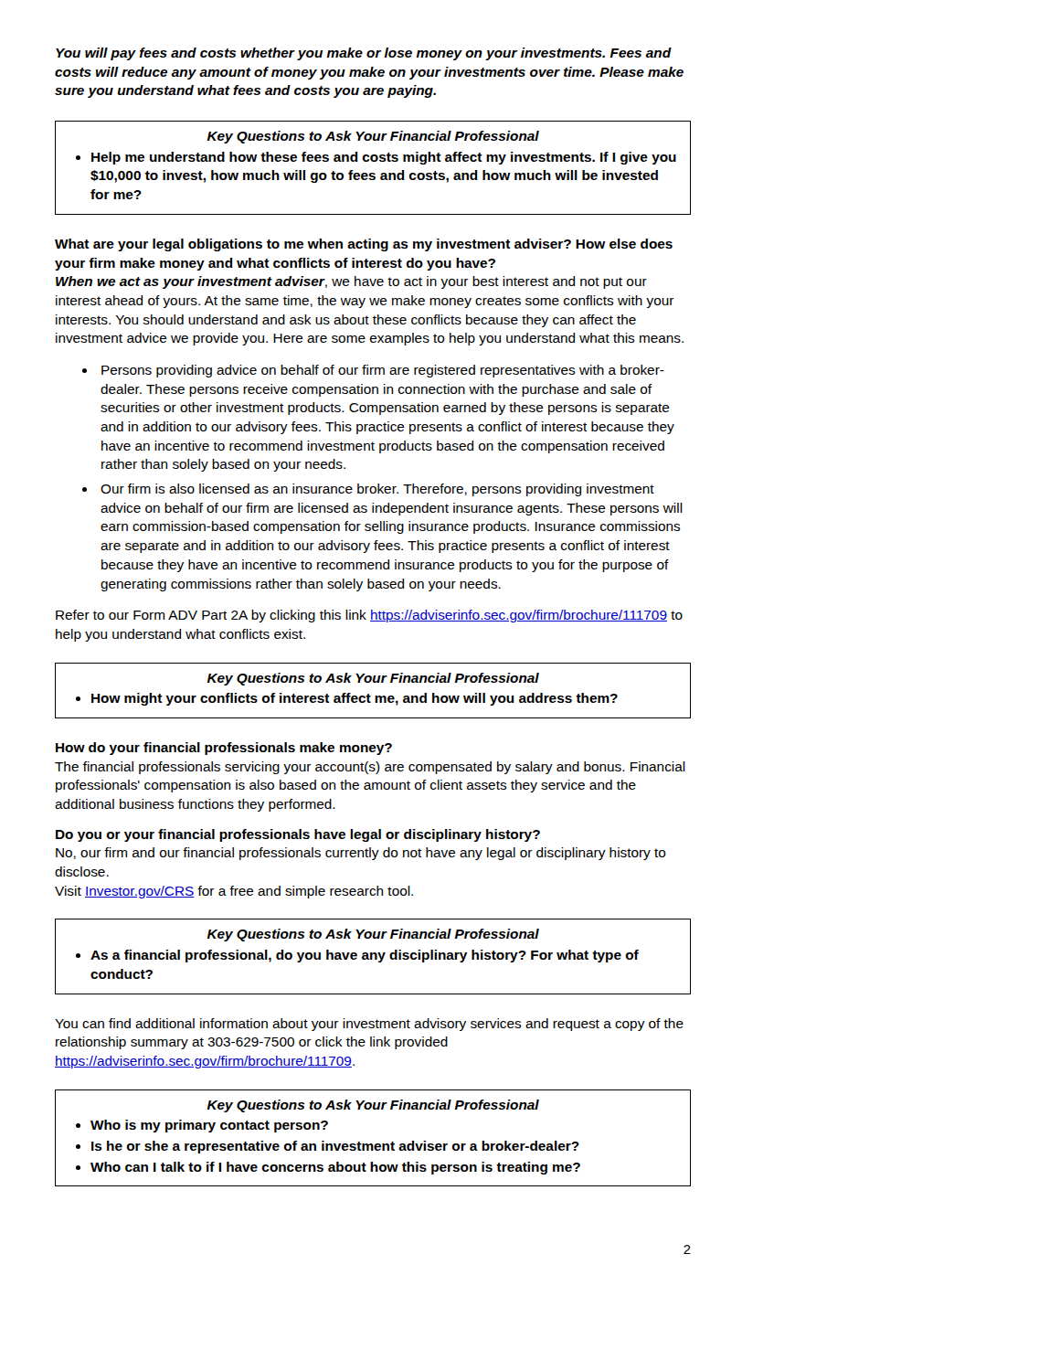You will pay fees and costs whether you make or lose money on your investments. Fees and costs will reduce any amount of money you make on your investments over time. Please make sure you understand what fees and costs you are paying.
Key Questions to Ask Your Financial Professional
Help me understand how these fees and costs might affect my investments. If I give you $10,000 to invest, how much will go to fees and costs, and how much will be invested for me?
What are your legal obligations to me when acting as my investment adviser? How else does your firm make money and what conflicts of interest do you have?
When we act as your investment adviser, we have to act in your best interest and not put our interest ahead of yours. At the same time, the way we make money creates some conflicts with your interests. You should understand and ask us about these conflicts because they can affect the investment advice we provide you. Here are some examples to help you understand what this means.
Persons providing advice on behalf of our firm are registered representatives with a broker-dealer. These persons receive compensation in connection with the purchase and sale of securities or other investment products. Compensation earned by these persons is separate and in addition to our advisory fees. This practice presents a conflict of interest because they have an incentive to recommend investment products based on the compensation received rather than solely based on your needs.
Our firm is also licensed as an insurance broker. Therefore, persons providing investment advice on behalf of our firm are licensed as independent insurance agents. These persons will earn commission-based compensation for selling insurance products. Insurance commissions are separate and in addition to our advisory fees. This practice presents a conflict of interest because they have an incentive to recommend insurance products to you for the purpose of generating commissions rather than solely based on your needs.
Refer to our Form ADV Part 2A by clicking this link https://adviserinfo.sec.gov/firm/brochure/111709 to help you understand what conflicts exist.
Key Questions to Ask Your Financial Professional
How might your conflicts of interest affect me, and how will you address them?
How do your financial professionals make money?
The financial professionals servicing your account(s) are compensated by salary and bonus. Financial professionals' compensation is also based on the amount of client assets they service and the additional business functions they performed.
Do you or your financial professionals have legal or disciplinary history?
No, our firm and our financial professionals currently do not have any legal or disciplinary history to disclose.
Visit Investor.gov/CRS for a free and simple research tool.
Key Questions to Ask Your Financial Professional
As a financial professional, do you have any disciplinary history? For what type of conduct?
You can find additional information about your investment advisory services and request a copy of the relationship summary at 303-629-7500 or click the link provided https://adviserinfo.sec.gov/firm/brochure/111709.
Key Questions to Ask Your Financial Professional
Who is my primary contact person?
Is he or she a representative of an investment adviser or a broker-dealer?
Who can I talk to if I have concerns about how this person is treating me?
2